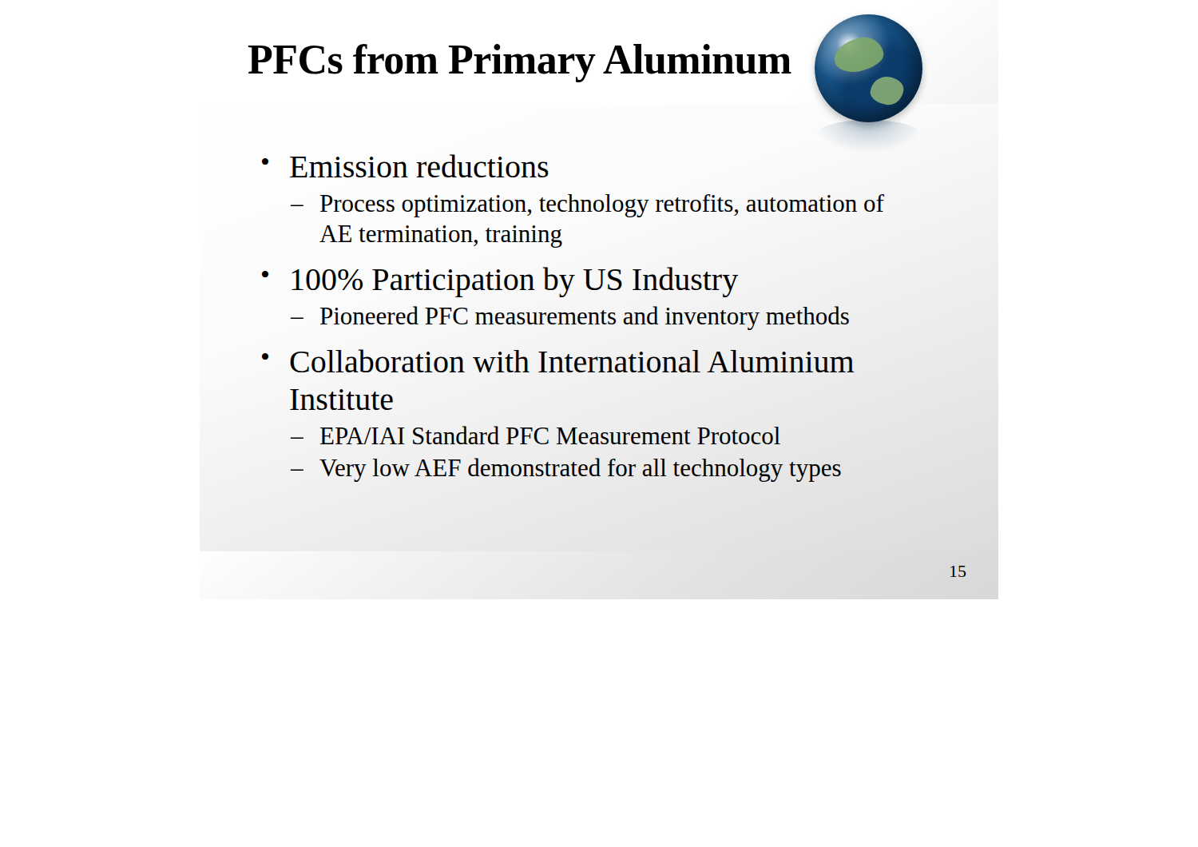PFCs from Primary Aluminum
Emission reductions
Process optimization, technology retrofits, automation of AE termination, training
100% Participation by US Industry
Pioneered PFC measurements and inventory methods
Collaboration with International Aluminium Institute
EPA/IAI Standard PFC Measurement Protocol
Very low AEF demonstrated for all technology types
15